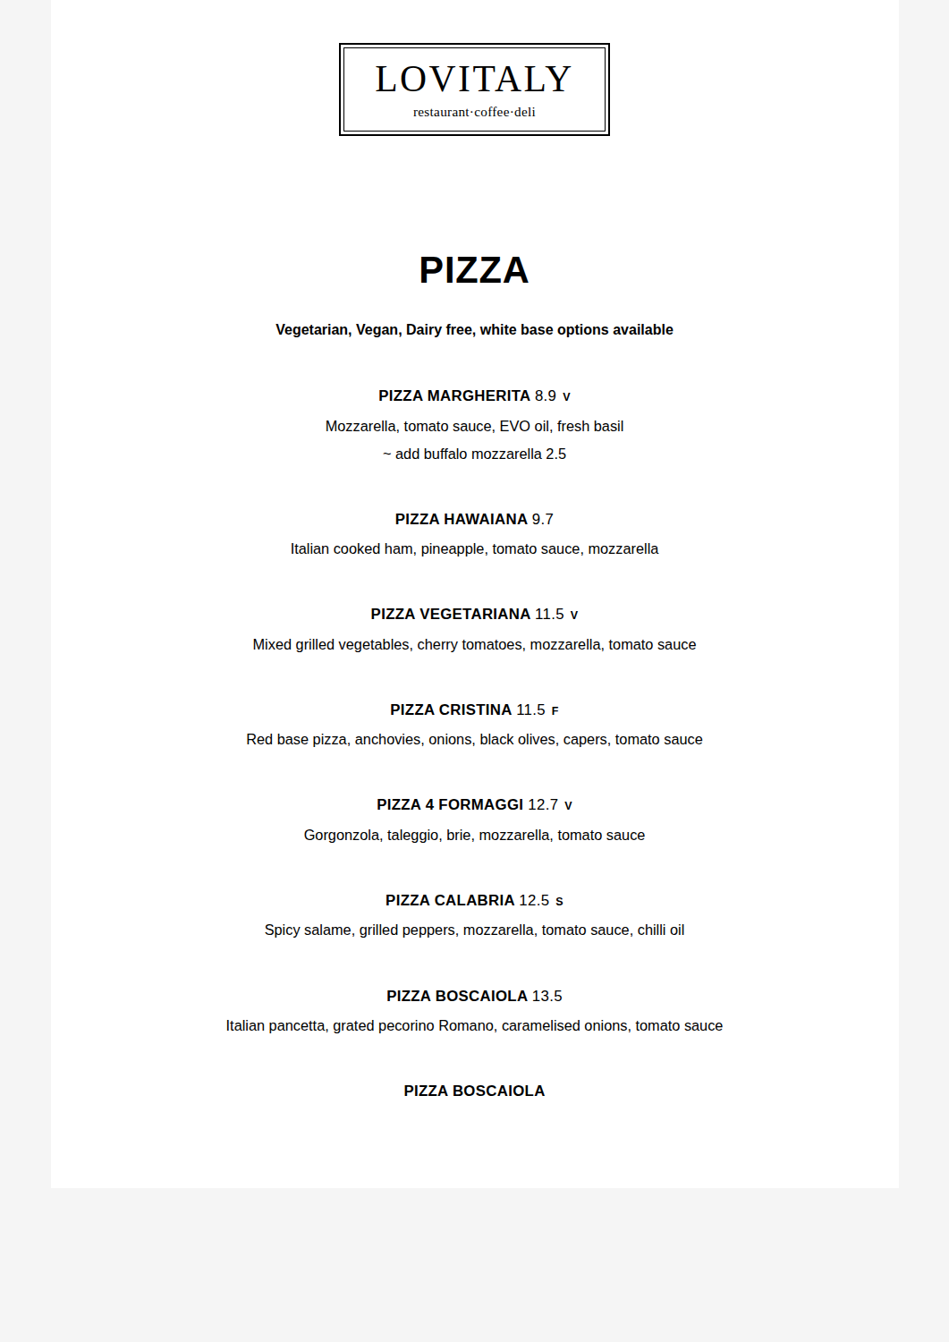LOVITALY
restaurant·coffee·deli
PIZZA
Vegetarian, Vegan, Dairy free, white base options available
PIZZA MARGHERITA 8.9 V
Mozzarella, tomato sauce, EVO oil, fresh basil
~ add buffalo mozzarella 2.5
PIZZA HAWAIANA 9.7
Italian cooked ham, pineapple, tomato sauce, mozzarella
PIZZA VEGETARIANA 11.5 V
Mixed grilled vegetables, cherry tomatoes, mozzarella, tomato sauce
PIZZA CRISTINA 11.5 F
Red base pizza, anchovies, onions, black olives, capers, tomato sauce
PIZZA 4 FORMAGGI 12.7 V
Gorgonzola, taleggio, brie, mozzarella, tomato sauce
PIZZA CALABRIA 12.5 S
Spicy salame, grilled peppers, mozzarella, tomato sauce, chilli oil
PIZZA BOSCAIOLA 13.5
Italian pancetta, grated pecorino Romano, caramelised onions, tomato sauce
PIZZA BOSCAIOLA